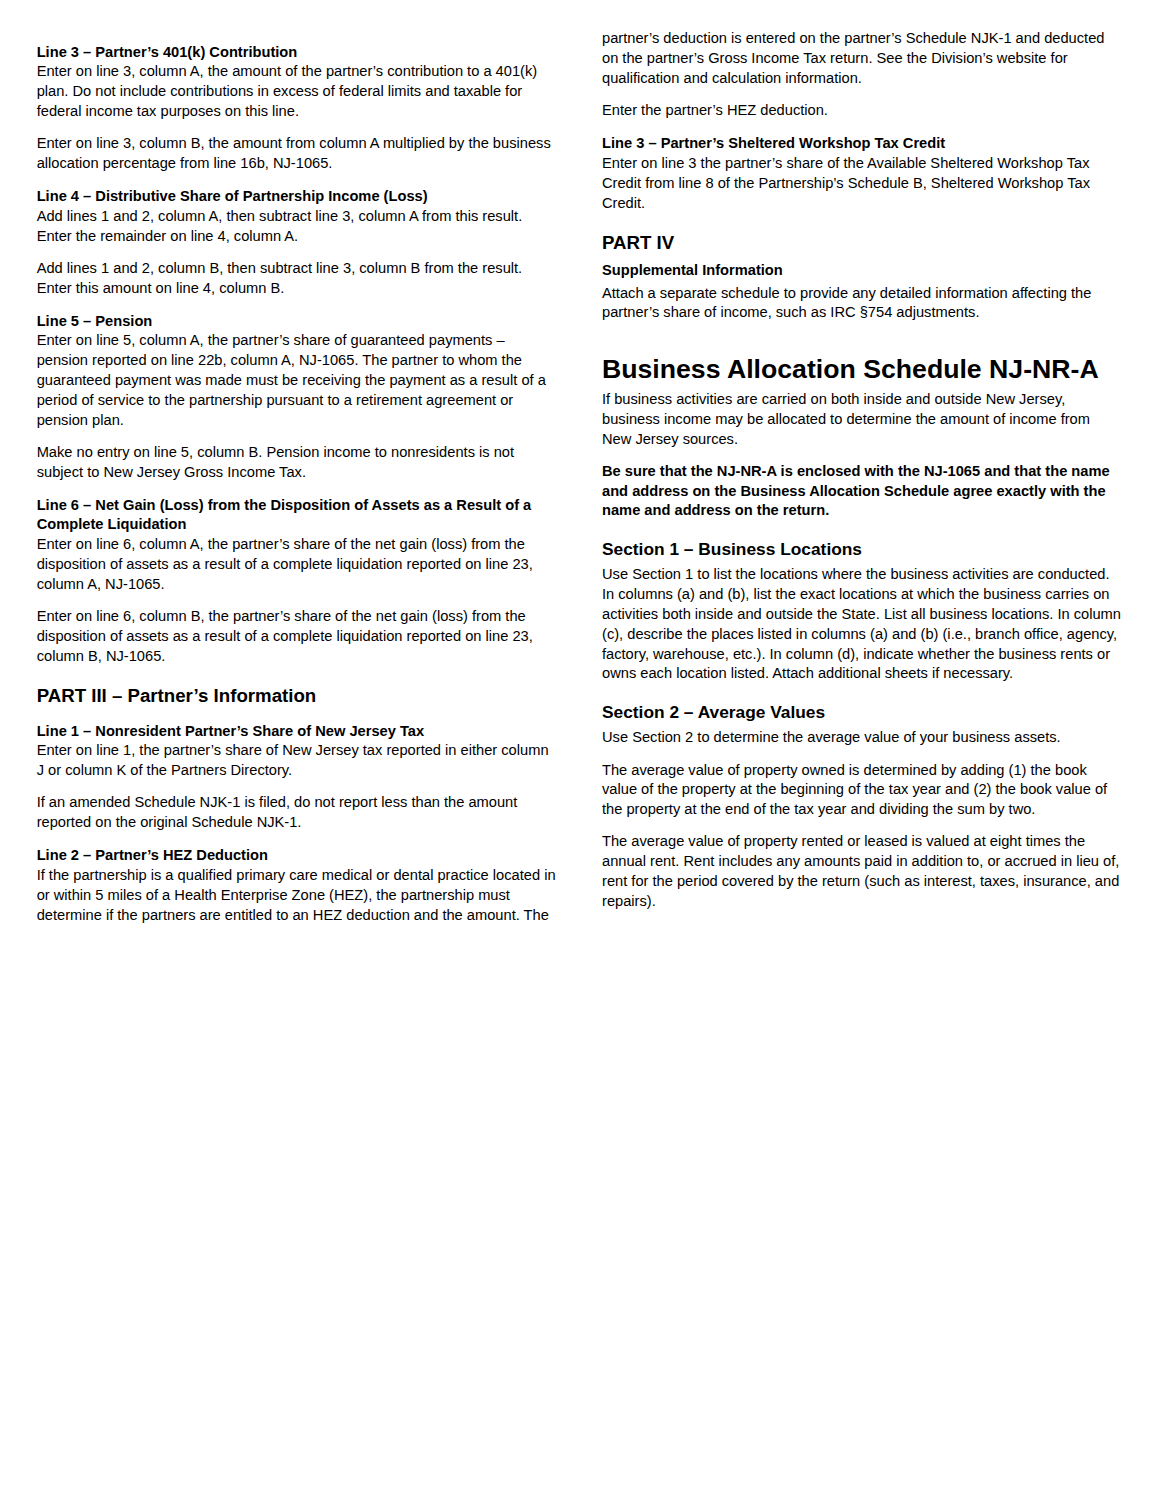Line 3 – Partner’s 401(k) Contribution
Enter on line 3, column A, the amount of the partner’s contribution to a 401(k) plan. Do not include contributions in excess of federal limits and taxable for federal income tax purposes on this line.
Enter on line 3, column B, the amount from column A multiplied by the business allocation percentage from line 16b, NJ-1065.
Line 4 – Distributive Share of Partnership Income (Loss)
Add lines 1 and 2, column A, then subtract line 3, column A from this result. Enter the remainder on line 4, column A.
Add lines 1 and 2, column B, then subtract line 3, column B from the result. Enter this amount on line 4, column B.
Line 5 – Pension
Enter on line 5, column A, the partner’s share of guaranteed payments – pension reported on line 22b, column A, NJ-1065. The partner to whom the guaranteed payment was made must be receiving the payment as a result of a period of service to the partnership pursuant to a retirement agreement or pension plan.
Make no entry on line 5, column B. Pension income to nonresidents is not subject to New Jersey Gross Income Tax.
Line 6 – Net Gain (Loss) from the Disposition of Assets as a Result of a Complete Liquidation
Enter on line 6, column A, the partner’s share of the net gain (loss) from the disposition of assets as a result of a complete liquidation reported on line 23, column A, NJ-1065.
Enter on line 6, column B, the partner’s share of the net gain (loss) from the disposition of assets as a result of a complete liquidation reported on line 23, column B, NJ-1065.
PART III – Partner’s Information
Line 1 – Nonresident Partner’s Share of New Jersey Tax
Enter on line 1, the partner’s share of New Jersey tax reported in either column J or column K of the Partners Directory.
If an amended Schedule NJK-1 is filed, do not report less than the amount reported on the original Schedule NJK-1.
Line 2 – Partner’s HEZ Deduction
If the partnership is a qualified primary care medical or dental practice located in or within 5 miles of a Health Enterprise Zone (HEZ), the partnership must determine if the partners are entitled to an HEZ deduction and the amount. The partner’s deduction is entered on the partner’s Schedule NJK-1 and deducted on the partner’s Gross Income Tax return. See the Division’s website for qualification and calculation information.
Enter the partner’s HEZ deduction.
Line 3 – Partner’s Sheltered Workshop Tax Credit
Enter on line 3 the partner’s share of the Available Sheltered Workshop Tax Credit from line 8 of the Partnership’s Schedule B, Sheltered Workshop Tax Credit.
PART IV
Supplemental Information
Attach a separate schedule to provide any detailed information affecting the partner’s share of income, such as IRC §754 adjustments.
Business Allocation Schedule NJ-NR-A
If business activities are carried on both inside and outside New Jersey, business income may be allocated to determine the amount of income from New Jersey sources.
Be sure that the NJ-NR-A is enclosed with the NJ-1065 and that the name and address on the Business Allocation Schedule agree exactly with the name and address on the return.
Section 1 – Business Locations
Use Section 1 to list the locations where the business activities are conducted. In columns (a) and (b), list the exact locations at which the business carries on activities both inside and outside the State. List all business locations. In column (c), describe the places listed in columns (a) and (b) (i.e., branch office, agency, factory, warehouse, etc.). In column (d), indicate whether the business rents or owns each location listed. Attach additional sheets if necessary.
Section 2 – Average Values
Use Section 2 to determine the average value of your business assets.
The average value of property owned is determined by adding (1) the book value of the property at the beginning of the tax year and (2) the book value of the property at the end of the tax year and dividing the sum by two.
The average value of property rented or leased is valued at eight times the annual rent. Rent includes any amounts paid in addition to, or accrued in lieu of, rent for the period covered by the return (such as interest, taxes, insurance, and repairs).